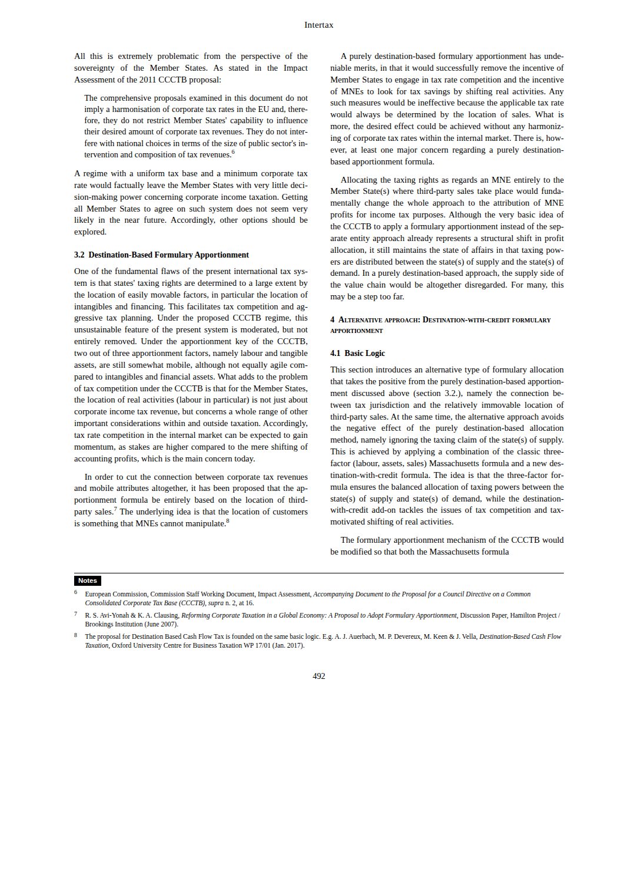Intertax
All this is extremely problematic from the perspective of the sovereignty of the Member States. As stated in the Impact Assessment of the 2011 CCCTB proposal:
The comprehensive proposals examined in this document do not imply a harmonisation of corporate tax rates in the EU and, therefore, they do not restrict Member States' capability to influence their desired amount of corporate tax revenues. They do not interfere with national choices in terms of the size of public sector's intervention and composition of tax revenues.6
A regime with a uniform tax base and a minimum corporate tax rate would factually leave the Member States with very little decision-making power concerning corporate income taxation. Getting all Member States to agree on such system does not seem very likely in the near future. Accordingly, other options should be explored.
3.2 Destination-Based Formulary Apportionment
One of the fundamental flaws of the present international tax system is that states' taxing rights are determined to a large extent by the location of easily movable factors, in particular the location of intangibles and financing. This facilitates tax competition and aggressive tax planning. Under the proposed CCCTB regime, this unsustainable feature of the present system is moderated, but not entirely removed. Under the apportionment key of the CCCTB, two out of three apportionment factors, namely labour and tangible assets, are still somewhat mobile, although not equally agile compared to intangibles and financial assets. What adds to the problem of tax competition under the CCCTB is that for the Member States, the location of real activities (labour in particular) is not just about corporate income tax revenue, but concerns a whole range of other important considerations within and outside taxation. Accordingly, tax rate competition in the internal market can be expected to gain momentum, as stakes are higher compared to the mere shifting of accounting profits, which is the main concern today.
In order to cut the connection between corporate tax revenues and mobile attributes altogether, it has been proposed that the apportionment formula be entirely based on the location of third-party sales.7 The underlying idea is that the location of customers is something that MNEs cannot manipulate.8
A purely destination-based formulary apportionment has undeniable merits, in that it would successfully remove the incentive of Member States to engage in tax rate competition and the incentive of MNEs to look for tax savings by shifting real activities. Any such measures would be ineffective because the applicable tax rate would always be determined by the location of sales. What is more, the desired effect could be achieved without any harmonizing of corporate tax rates within the internal market. There is, however, at least one major concern regarding a purely destination-based apportionment formula.
Allocating the taxing rights as regards an MNE entirely to the Member State(s) where third-party sales take place would fundamentally change the whole approach to the attribution of MNE profits for income tax purposes. Although the very basic idea of the CCCTB to apply a formulary apportionment instead of the separate entity approach already represents a structural shift in profit allocation, it still maintains the state of affairs in that taxing powers are distributed between the state(s) of supply and the state(s) of demand. In a purely destination-based approach, the supply side of the value chain would be altogether disregarded. For many, this may be a step too far.
4 Alternative approach: Destination-with-credit formulary apportionment
4.1 Basic Logic
This section introduces an alternative type of formulary allocation that takes the positive from the purely destination-based apportionment discussed above (section 3.2.), namely the connection between tax jurisdiction and the relatively immovable location of third-party sales. At the same time, the alternative approach avoids the negative effect of the purely destination-based allocation method, namely ignoring the taxing claim of the state(s) of supply. This is achieved by applying a combination of the classic three-factor (labour, assets, sales) Massachusetts formula and a new destination-with-credit formula. The idea is that the three-factor formula ensures the balanced allocation of taxing powers between the state(s) of supply and state(s) of demand, while the destination-with-credit add-on tackles the issues of tax competition and tax-motivated shifting of real activities.
The formulary apportionment mechanism of the CCCTB would be modified so that both the Massachusetts formula
Notes
6 European Commission, Commission Staff Working Document, Impact Assessment, Accompanying Document to the Proposal for a Council Directive on a Common Consolidated Corporate Tax Base (CCCTB), supra n. 2, at 16.
7 R. S. Avi-Yonah & K. A. Clausing, Reforming Corporate Taxation in a Global Economy: A Proposal to Adopt Formulary Apportionment, Discussion Paper, Hamilton Project / Brookings Institution (June 2007).
8 The proposal for Destination Based Cash Flow Tax is founded on the same basic logic. E.g. A. J. Auerbach, M. P. Devereux, M. Keen & J. Vella, Destination-Based Cash Flow Taxation, Oxford University Centre for Business Taxation WP 17/01 (Jan. 2017).
492